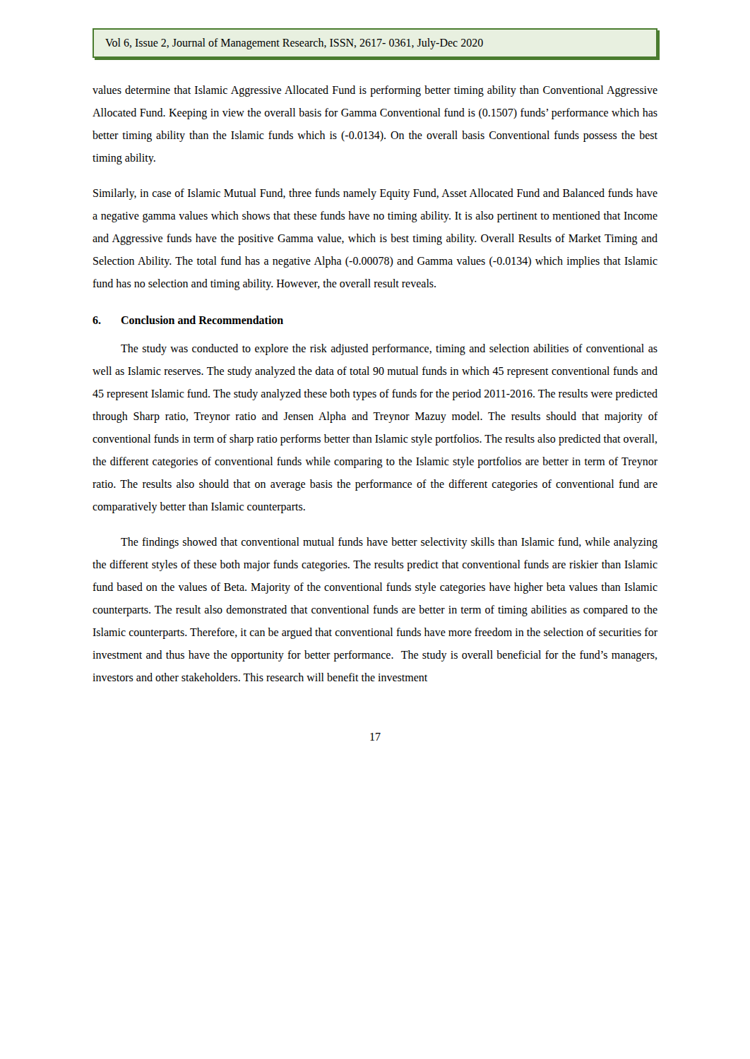Vol 6, Issue 2, Journal of Management Research, ISSN, 2617- 0361, July-Dec 2020
values determine that Islamic Aggressive Allocated Fund is performing better timing ability than Conventional Aggressive Allocated Fund. Keeping in view the overall basis for Gamma Conventional fund is (0.1507) funds’ performance which has better timing ability than the Islamic funds which is (-0.0134). On the overall basis Conventional funds possess the best timing ability.
Similarly, in case of Islamic Mutual Fund, three funds namely Equity Fund, Asset Allocated Fund and Balanced funds have a negative gamma values which shows that these funds have no timing ability. It is also pertinent to mentioned that Income and Aggressive funds have the positive Gamma value, which is best timing ability. Overall Results of Market Timing and Selection Ability. The total fund has a negative Alpha (-0.00078) and Gamma values (-0.0134) which implies that Islamic fund has no selection and timing ability. However, the overall result reveals.
6. Conclusion and Recommendation
The study was conducted to explore the risk adjusted performance, timing and selection abilities of conventional as well as Islamic reserves. The study analyzed the data of total 90 mutual funds in which 45 represent conventional funds and 45 represent Islamic fund. The study analyzed these both types of funds for the period 2011-2016. The results were predicted through Sharp ratio, Treynor ratio and Jensen Alpha and Treynor Mazuy model. The results should that majority of conventional funds in term of sharp ratio performs better than Islamic style portfolios. The results also predicted that overall, the different categories of conventional funds while comparing to the Islamic style portfolios are better in term of Treynor ratio. The results also should that on average basis the performance of the different categories of conventional fund are comparatively better than Islamic counterparts.
The findings showed that conventional mutual funds have better selectivity skills than Islamic fund, while analyzing the different styles of these both major funds categories. The results predict that conventional funds are riskier than Islamic fund based on the values of Beta. Majority of the conventional funds style categories have higher beta values than Islamic counterparts. The result also demonstrated that conventional funds are better in term of timing abilities as compared to the Islamic counterparts. Therefore, it can be argued that conventional funds have more freedom in the selection of securities for investment and thus have the opportunity for better performance. The study is overall beneficial for the fund’s managers, investors and other stakeholders. This research will benefit the investment
17